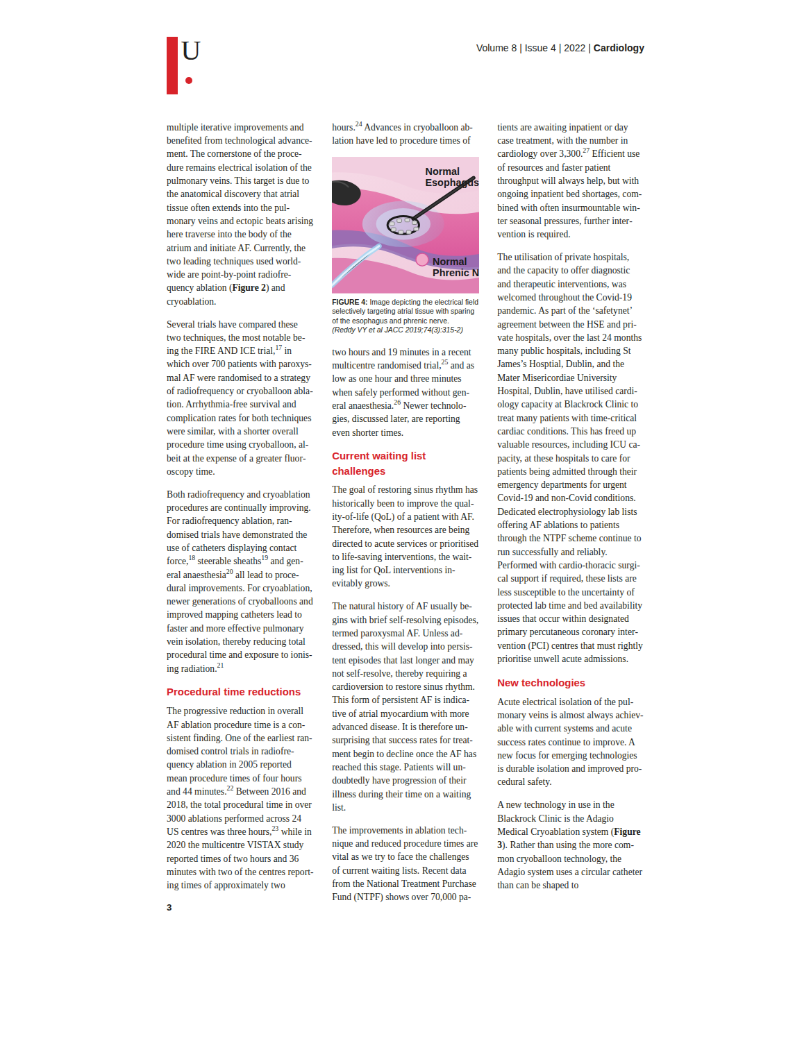U
Volume 8 | Issue 4 | 2022 | Cardiology
multiple iterative improvements and benefited from technological advancement. The cornerstone of the procedure remains electrical isolation of the pulmonary veins. This target is due to the anatomical discovery that atrial tissue often extends into the pulmonary veins and ectopic beats arising here traverse into the body of the atrium and initiate AF. Currently, the two leading techniques used worldwide are point-by-point radiofrequency ablation (Figure 2) and cryoablation.
Several trials have compared these two techniques, the most notable being the FIRE AND ICE trial,17 in which over 700 patients with paroxysmal AF were randomised to a strategy of radiofrequency or cryoballoon ablation. Arrhythmia-free survival and complication rates for both techniques were similar, with a shorter overall procedure time using cryoballoon, albeit at the expense of a greater fluoroscopy time.
Both radiofrequency and cryoablation procedures are continually improving. For radiofrequency ablation, randomised trials have demonstrated the use of catheters displaying contact force,18 steerable sheaths19 and general anaesthesia20 all lead to procedural improvements. For cryoablation, newer generations of cryoballoons and improved mapping catheters lead to faster and more effective pulmonary vein isolation, thereby reducing total procedural time and exposure to ionising radiation.21
Procedural time reductions
The progressive reduction in overall AF ablation procedure time is a consistent finding. One of the earliest randomised control trials in radiofrequency ablation in 2005 reported mean procedure times of four hours and 44 minutes.22 Between 2016 and 2018, the total procedural time in over 3000 ablations performed across 24 US centres was three hours,23 while in 2020 the multicentre VISTAX study reported times of two hours and 36 minutes with two of the centres reporting times of approximately two hours.24 Advances in cryoballoon ablation have led to procedure times of
Normal Esophagus Normal Phrenic Nerve
FIGURE 4: Image depicting the electrical field selectively targeting atrial tissue with sparing of the esophagus and phrenic nerve.
(Reddy VY et al JACC 2019;74(3):315-2)
two hours and 19 minutes in a recent multicentre randomised trial,25 and as low as one hour and three minutes when safely performed without general anaesthesia.26 Newer technologies, discussed later, are reporting even shorter times.
Current waiting list challenges
The goal of restoring sinus rhythm has historically been to improve the quality-of-life (QoL) of a patient with AF. Therefore, when resources are being directed to acute services or prioritised to life-saving interventions, the waiting list for QoL interventions inevitably grows.
The natural history of AF usually begins with brief self-resolving episodes, termed paroxysmal AF. Unless addressed, this will develop into persistent episodes that last longer and may not self-resolve, thereby requiring a cardioversion to restore sinus rhythm. This form of persistent AF is indicative of atrial myocardium with more advanced disease. It is therefore unsurprising that success rates for treatment begin to decline once the AF has reached this stage. Patients will undoubtedly have progression of their illness during their time on a waiting list.
The improvements in ablation technique and reduced procedure times are vital as we try to face the challenges of current waiting lists. Recent data from the National Treatment Purchase Fund (NTPF) shows over 70,000 patients are awaiting inpatient or day case treatment, with the number in cardiology over 3,300.27 Efficient use of resources and faster patient throughput will always help, but with ongoing inpatient bed shortages, combined with often insurmountable winter seasonal pressures, further intervention is required.
The utilisation of private hospitals, and the capacity to offer diagnostic and therapeutic interventions, was welcomed throughout the Covid-19 pandemic. As part of the ‘safetynet’ agreement between the HSE and private hospitals, over the last 24 months many public hospitals, including St James’s Hosptial, Dublin, and the Mater Misericordiae University Hospital, Dublin, have utilised cardiology capacity at Blackrock Clinic to treat many patients with time-critical cardiac conditions. This has freed up valuable resources, including ICU capacity, at these hospitals to care for patients being admitted through their emergency departments for urgent Covid-19 and non-Covid conditions. Dedicated electrophysiology lab lists offering AF ablations to patients through the NTPF scheme continue to run successfully and reliably. Performed with cardio-thoracic surgical support if required, these lists are less susceptible to the uncertainty of protected lab time and bed availability issues that occur within designated primary percutaneous coronary intervention (PCI) centres that must rightly prioritise unwell acute admissions.
New technologies
Acute electrical isolation of the pulmonary veins is almost always achievable with current systems and acute success rates continue to improve. A new focus for emerging technologies is durable isolation and improved procedural safety.
A new technology in use in the Blackrock Clinic is the Adagio Medical Cryoablation system (Figure 3). Rather than using the more common cryoballoon technology, the Adagio system uses a circular catheter than can be shaped to
3